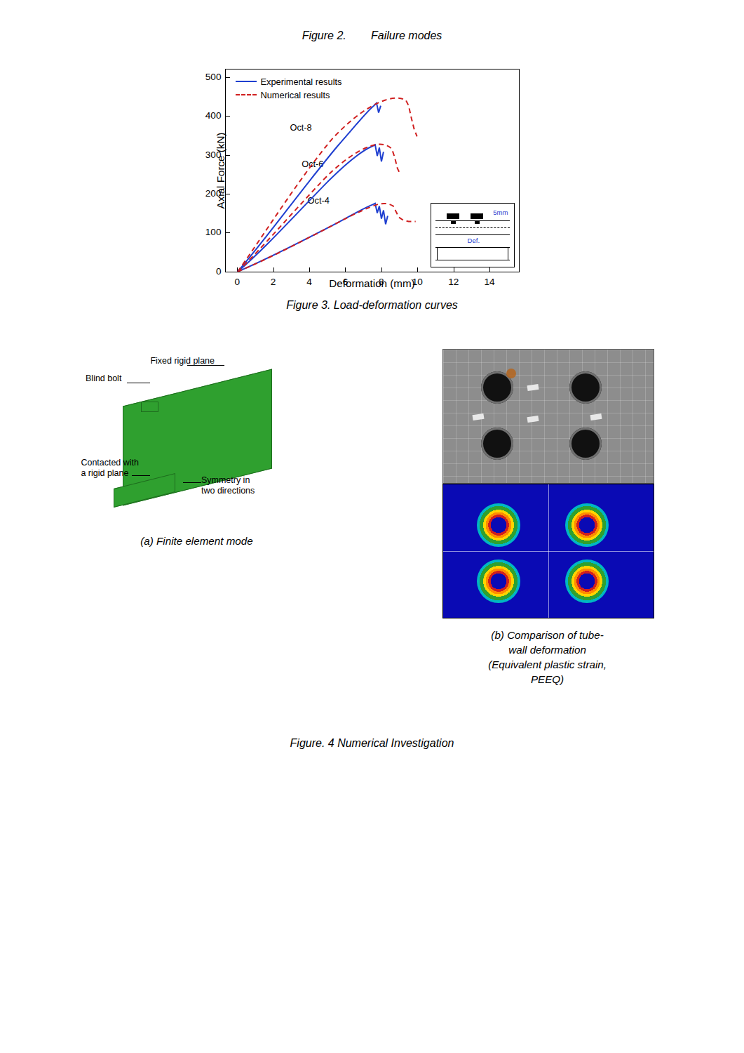Figure 2. Failure modes
Axial Force (kN) 500 400 300 200 100 0 0 2 4 6 8 10 12 14
Experimental results
Numerical results
Oct-8 Oct-6 Oct-4
5mm Def.
Deformation (mm)
Figure 3. Load-deformation curves
Fixed rigid plane Blind bolt Contacted with
a rigid plane Symmetry in
two directions
(a) Finite element mode
(b) Comparison of tube-
wall deformation
(Equivalent plastic strain,
PEEQ)
Figure. 4 Numerical Investigation